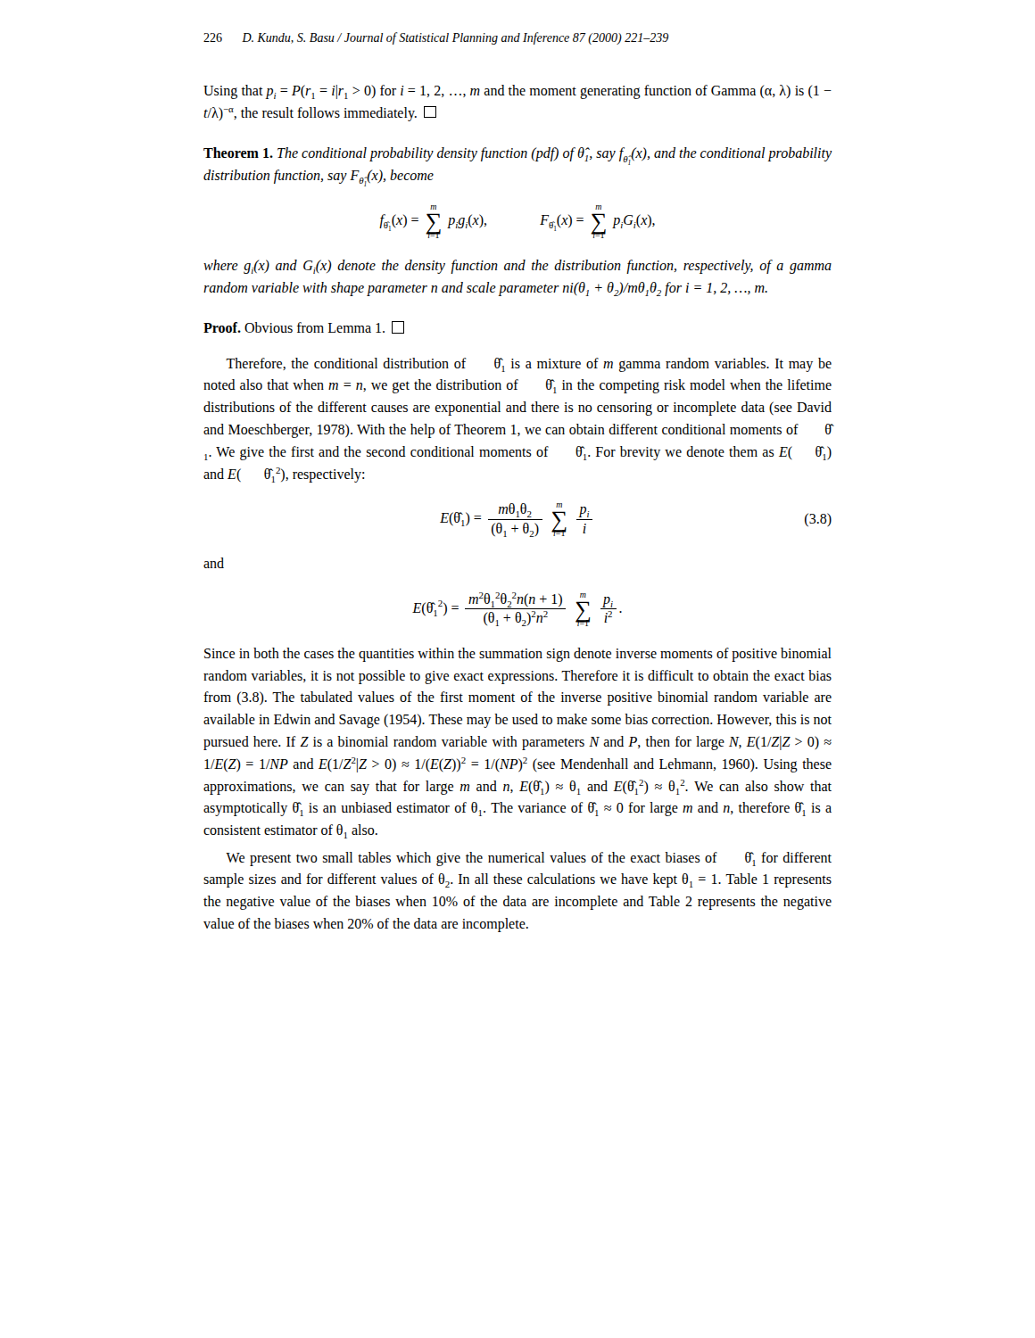226 D. Kundu, S. Basu / Journal of Statistical Planning and Inference 87 (2000) 221–239
Using that pi = P(r1 = i|r1 > 0) for i = 1, 2, …, m and the moment generating function of Gamma (α, λ) is (1 − t/λ)−α, the result follows immediately.
Theorem 1. The conditional probability density function (pdf) of θ̂1, say fθ̂1(x), and the conditional probability distribution function, say Fθ̂1(x), become
fθ̂1(x) = m∑i=1 pigi(x), Fθ̂1(x) = m∑i=1 piGi(x),
where gi(x) and Gi(x) denote the density function and the distribution function, respectively, of a gamma random variable with shape parameter n and scale parameter ni(θ1 + θ2)/mθ1θ2 for i = 1, 2, …, m.
Proof. Obvious from Lemma 1.
Therefore, the conditional distribution of θ̂1 is a mixture of m gamma random variables. It may be noted also that when m = n, we get the distribution of θ̂1 in the competing risk model when the lifetime distributions of the different causes are exponential and there is no censoring or incomplete data (see David and Moeschberger, 1978). With the help of Theorem 1, we can obtain different conditional moments of θ̂1. We give the first and the second conditional moments of θ̂1. For brevity we denote them as E(θ̂1) and E(θ̂12), respectively:
E(θ̂1) = mθ1θ2(θ1 + θ2) m∑i=1 pi i (3.8)
and
E(θ̂12) = m2θ12θ22n(n + 1)(θ1 + θ2)2n2 m∑i=1 pi i2.
Since in both the cases the quantities within the summation sign denote inverse moments of positive binomial random variables, it is not possible to give exact expressions. Therefore it is difficult to obtain the exact bias from (3.8). The tabulated values of the first moment of the inverse positive binomial random variable are available in Edwin and Savage (1954). These may be used to make some bias correction. However, this is not pursued here. If Z is a binomial random variable with parameters N and P, then for large N, E(1/Z|Z > 0) ≈ 1/E(Z) = 1/NP and E(1/Z2|Z > 0) ≈ 1/(E(Z))2 = 1/(NP)2 (see Mendenhall and Lehmann, 1960). Using these approximations, we can say that for large m and n, E(θ̂1) ≈ θ1 and E(θ̂12) ≈ θ12. We can also show that asymptotically θ̂1 is an unbiased estimator of θ1. The variance of θ̂1 ≈ 0 for large m and n, therefore θ̂1 is a consistent estimator of θ1 also.
We present two small tables which give the numerical values of the exact biases of θ̂1 for different sample sizes and for different values of θ2. In all these calculations we have kept θ1 = 1. Table 1 represents the negative value of the biases when 10% of the data are incomplete and Table 2 represents the negative value of the biases when 20% of the data are incomplete.